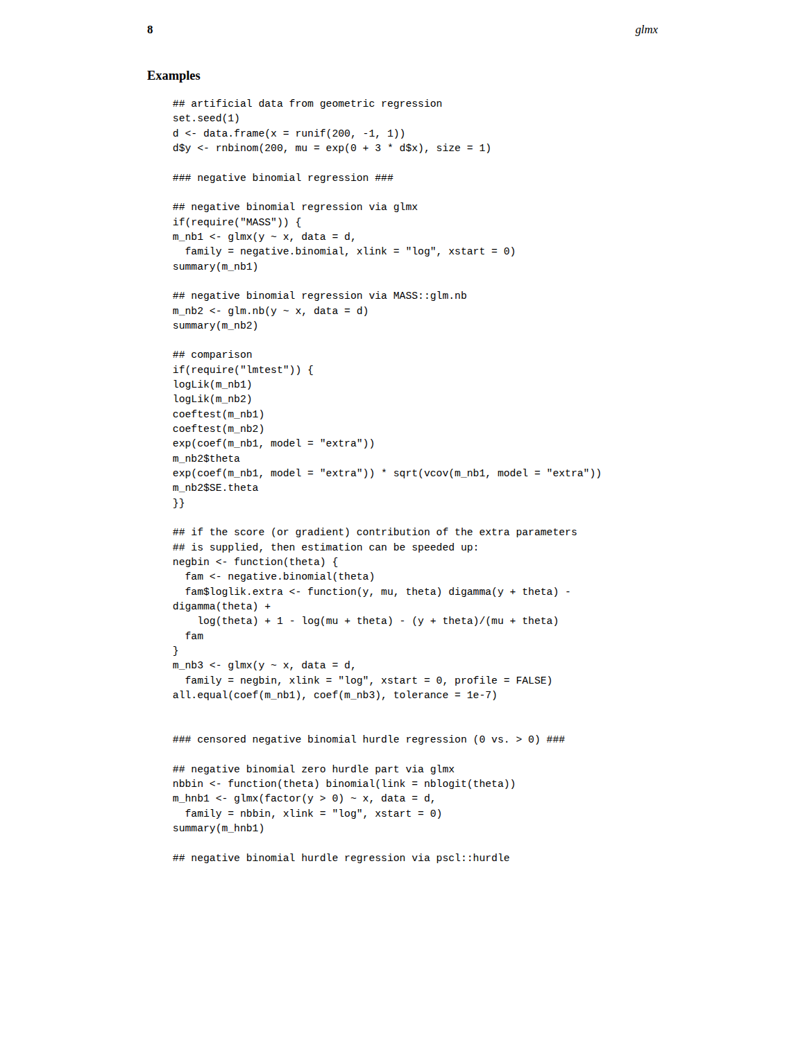8 glmx
Examples
## artificial data from geometric regression
set.seed(1)
d <- data.frame(x = runif(200, -1, 1))
d$y <- rnbinom(200, mu = exp(0 + 3 * d$x), size = 1)

### negative binomial regression ###

## negative binomial regression via glmx
if(require("MASS")) {
m_nb1 <- glmx(y ~ x, data = d,
  family = negative.binomial, xlink = "log", xstart = 0)
summary(m_nb1)

## negative binomial regression via MASS::glm.nb
m_nb2 <- glm.nb(y ~ x, data = d)
summary(m_nb2)

## comparison
if(require("lmtest")) {
logLik(m_nb1)
logLik(m_nb2)
coeftest(m_nb1)
coeftest(m_nb2)
exp(coef(m_nb1, model = "extra"))
m_nb2$theta
exp(coef(m_nb1, model = "extra")) * sqrt(vcov(m_nb1, model = "extra"))
m_nb2$SE.theta
}}

## if the score (or gradient) contribution of the extra parameters
## is supplied, then estimation can be speeded up:
negbin <- function(theta) {
  fam <- negative.binomial(theta)
  fam$loglik.extra <- function(y, mu, theta) digamma(y + theta) - digamma(theta) +
    log(theta) + 1 - log(mu + theta) - (y + theta)/(mu + theta)
  fam
}
m_nb3 <- glmx(y ~ x, data = d,
  family = negbin, xlink = "log", xstart = 0, profile = FALSE)
all.equal(coef(m_nb1), coef(m_nb3), tolerance = 1e-7)


### censored negative binomial hurdle regression (0 vs. > 0) ###

## negative binomial zero hurdle part via glmx
nbbin <- function(theta) binomial(link = nblogit(theta))
m_hnb1 <- glmx(factor(y > 0) ~ x, data = d,
  family = nbbin, xlink = "log", xstart = 0)
summary(m_hnb1)

## negative binomial hurdle regression via pscl::hurdle